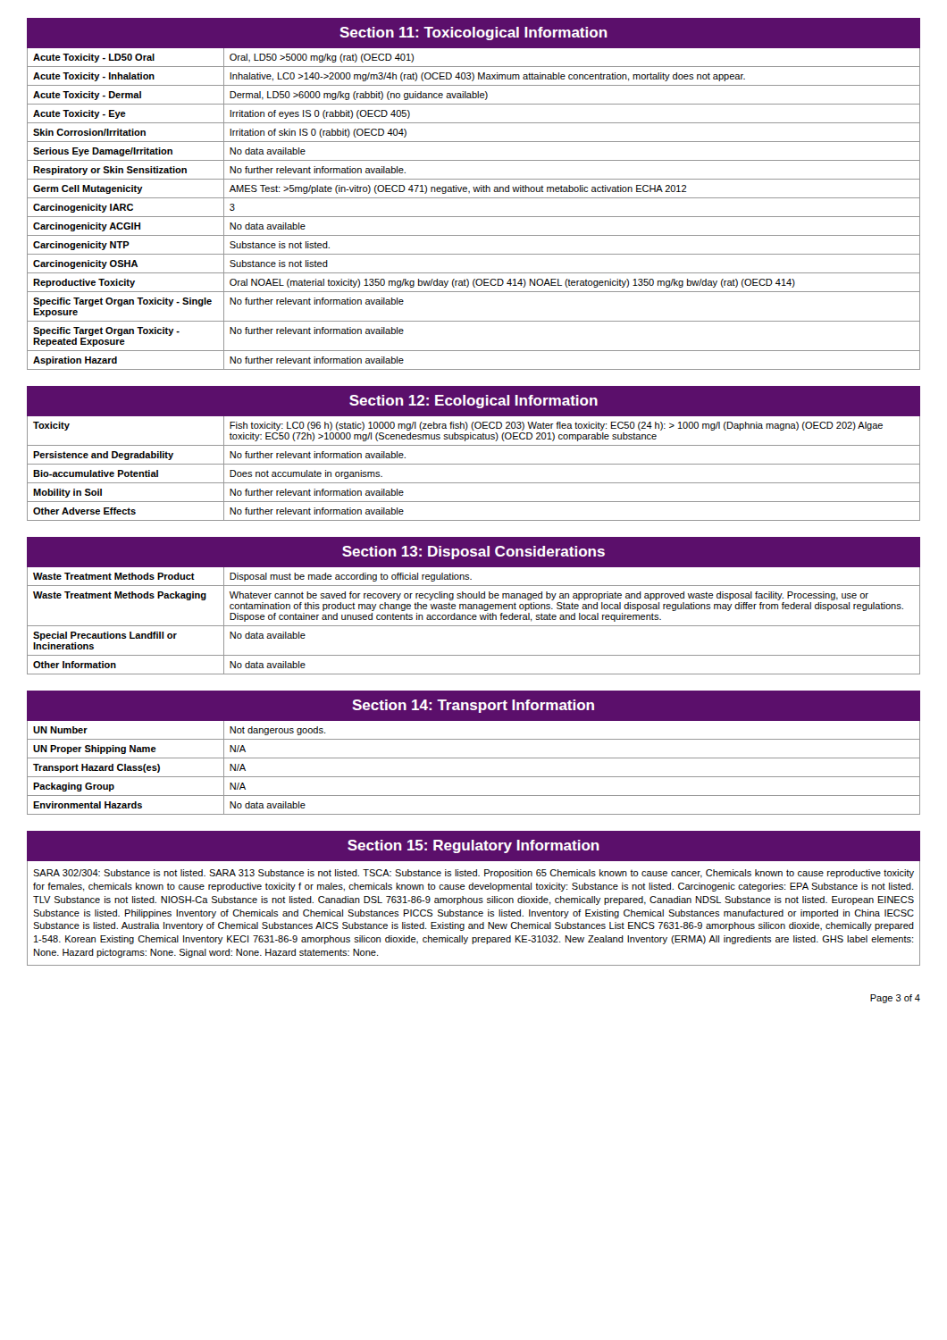| Section 11: Toxicological Information |
| --- |
| Acute Toxicity - LD50 Oral | Oral, LD50 >5000 mg/kg (rat) (OECD 401) |
| Acute Toxicity - Inhalation | Inhalative, LC0 >140->2000 mg/m3/4h (rat) (OCED 403) Maximum attainable concentration, mortality does not appear. |
| Acute Toxicity - Dermal | Dermal, LD50 >6000 mg/kg (rabbit) (no guidance available) |
| Acute Toxicity - Eye | Irritation of eyes IS 0 (rabbit) (OECD 405) |
| Skin Corrosion/Irritation | Irritation of skin IS 0 (rabbit) (OECD 404) |
| Serious Eye Damage/Irritation | No data available |
| Respiratory or Skin Sensitization | No further relevant information available. |
| Germ Cell Mutagenicity | AMES Test: >5mg/plate (in-vitro) (OECD 471) negative, with and without metabolic activation ECHA 2012 |
| Carcinogenicity IARC | 3 |
| Carcinogenicity ACGIH | No data available |
| Carcinogenicity NTP | Substance is not listed. |
| Carcinogenicity OSHA | Substance is not listed |
| Reproductive Toxicity | Oral NOAEL (material toxicity) 1350 mg/kg bw/day (rat) (OECD 414) NOAEL (teratogenicity) 1350 mg/kg bw/day (rat) (OECD 414) |
| Specific Target Organ Toxicity - Single Exposure | No further relevant information available |
| Specific Target Organ Toxicity - Repeated Exposure | No further relevant information available |
| Aspiration Hazard | No further relevant information available |
| Section 12: Ecological Information |
| --- |
| Toxicity | Fish toxicity: LC0 (96 h) (static) 10000 mg/l (zebra fish) (OECD 203) Water flea toxicity: EC50 (24 h): > 1000 mg/l (Daphnia magna) (OECD 202) Algae toxicity: EC50 (72h) >10000 mg/l (Scenedesmus subspicatus) (OECD 201) comparable substance |
| Persistence and Degradability | No further relevant information available. |
| Bio-accumulative Potential | Does not accumulate in organisms. |
| Mobility in Soil | No further relevant information available |
| Other Adverse Effects | No further relevant information available |
| Section 13: Disposal Considerations |
| --- |
| Waste Treatment Methods Product | Disposal must be made according to official regulations. |
| Waste Treatment Methods Packaging | Whatever cannot be saved for recovery or recycling should be managed by an appropriate and approved waste disposal facility. Processing, use or contamination of this product may change the waste management options. State and local disposal regulations may differ from federal disposal regulations. Dispose of container and unused contents in accordance with federal, state and local requirements. |
| Special Precautions Landfill or Incinerations | No data available |
| Other Information | No data available |
| Section 14: Transport Information |
| --- |
| UN Number | Not dangerous goods. |
| UN Proper Shipping Name | N/A |
| Transport Hazard Class(es) | N/A |
| Packaging Group | N/A |
| Environmental Hazards | No data available |
| Section 15: Regulatory Information |
| --- |
SARA 302/304: Substance is not listed. SARA 313 Substance is not listed. TSCA: Substance is listed. Proposition 65 Chemicals known to cause cancer, Chemicals known to cause reproductive toxicity for females, chemicals known to cause reproductive toxicity f or males, chemicals known to cause developmental toxicity: Substance is not listed. Carcinogenic categories: EPA Substance is not listed. TLV Substance is not listed. NIOSH-Ca Substance is not listed. Canadian DSL 7631-86-9 amorphous silicon dioxide, chemically prepared, Canadian NDSL Substance is not listed. European EINECS Substance is listed. Philippines Inventory of Chemicals and Chemical Substances PICCS Substance is listed. Inventory of Existing Chemical Substances manufactured or imported in China IECSC Substance is listed. Australia Inventory of Chemical Substances AICS Substance is listed. Existing and New Chemical Substances List ENCS 7631-86-9 amorphous silicon dioxide, chemically prepared 1-548. Korean Existing Chemical Inventory KECI 7631-86-9 amorphous silicon dioxide, chemically prepared KE-31032. New Zealand Inventory (ERMA) All ingredients are listed. GHS label elements: None. Hazard pictograms: None. Signal word: None. Hazard statements: None.
Page 3 of 4